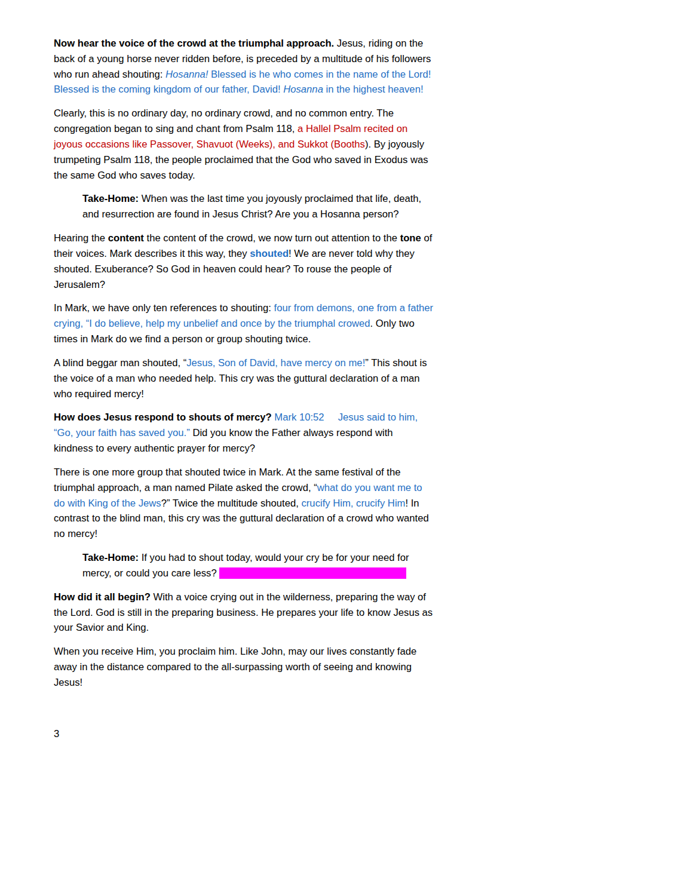Now hear the voice of the crowd at the triumphal approach. Jesus, riding on the back of a young horse never ridden before, is preceded by a multitude of his followers who run ahead shouting: Hosanna! Blessed is he who comes in the name of the Lord! Blessed is the coming kingdom of our father, David! Hosanna in the highest heaven!
Clearly, this is no ordinary day, no ordinary crowd, and no common entry. The congregation began to sing and chant from Psalm 118, a Hallel Psalm recited on joyous occasions like Passover, Shavuot (Weeks), and Sukkot (Booths). By joyously trumpeting Psalm 118, the people proclaimed that the God who saved in Exodus was the same God who saves today.
Take-Home: When was the last time you joyously proclaimed that life, death, and resurrection are found in Jesus Christ? Are you a Hosanna person?
Hearing the content the content of the crowd, we now turn out attention to the tone of their voices. Mark describes it this way, they shouted! We are never told why they shouted. Exuberance? So God in heaven could hear? To rouse the people of Jerusalem?
In Mark, we have only ten references to shouting: four from demons, one from a father crying, “I do believe, help my unbelief and once by the triumphal crowed. Only two times in Mark do we find a person or group shouting twice.
A blind beggar man shouted, “Jesus, Son of David, have mercy on me!” This shout is the voice of a man who needed help. This cry was the guttural declaration of a man who required mercy!
How does Jesus respond to shouts of mercy? Mark 10:52 Jesus said to him, “Go, your faith has saved you.” Did you know the Father always respond with kindness to every authentic prayer for mercy?
There is one more group that shouted twice in Mark. At the same festival of the triumphal approach, a man named Pilate asked the crowd, “what do you want me to do with King of the Jews?” Twice the multitude shouted, crucify Him, crucify Him! In contrast to the blind man, this cry was the guttural declaration of a crowd who wanted no mercy!
Take-Home: If you had to shout today, would your cry be for your need for mercy, or could you care less? All of our lives are shouting something.
How did it all begin? With a voice crying out in the wilderness, preparing the way of the Lord. God is still in the preparing business. He prepares your life to know Jesus as your Savior and King.
When you receive Him, you proclaim him. Like John, may our lives constantly fade away in the distance compared to the all-surpassing worth of seeing and knowing Jesus!
3